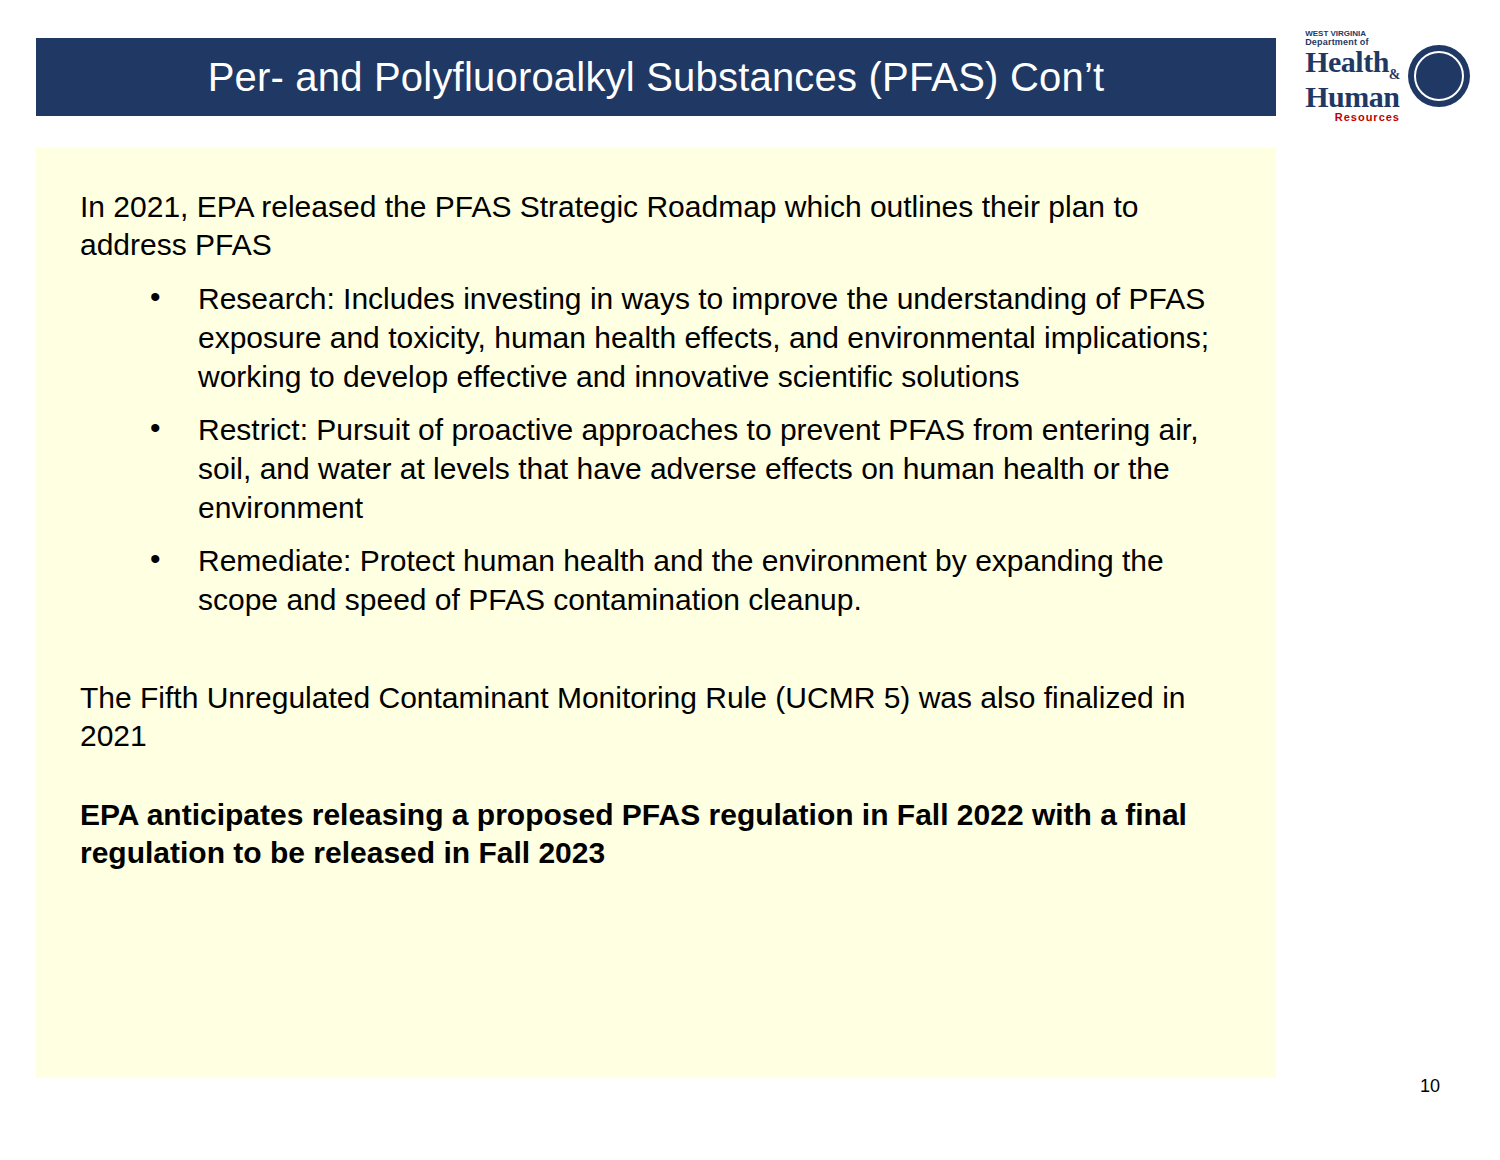Per- and Polyfluoroalkyl Substances (PFAS) Con’t
WEST VIRGINIA Department of Health& Human Resources
In 2021, EPA released the PFAS Strategic Roadmap which outlines their plan to address PFAS
Research: Includes investing in ways to improve the understanding of PFAS exposure and toxicity, human health effects, and environmental implications; working to develop effective and innovative scientific solutions
Restrict: Pursuit of proactive approaches to prevent PFAS from entering air, soil, and water at levels that have adverse effects on human health or the environment
Remediate: Protect human health and the environment by expanding the scope and speed of PFAS contamination cleanup.
The Fifth Unregulated Contaminant Monitoring Rule (UCMR 5) was also finalized in 2021
EPA anticipates releasing a proposed PFAS regulation in Fall 2022 with a final regulation to be released in Fall 2023
10